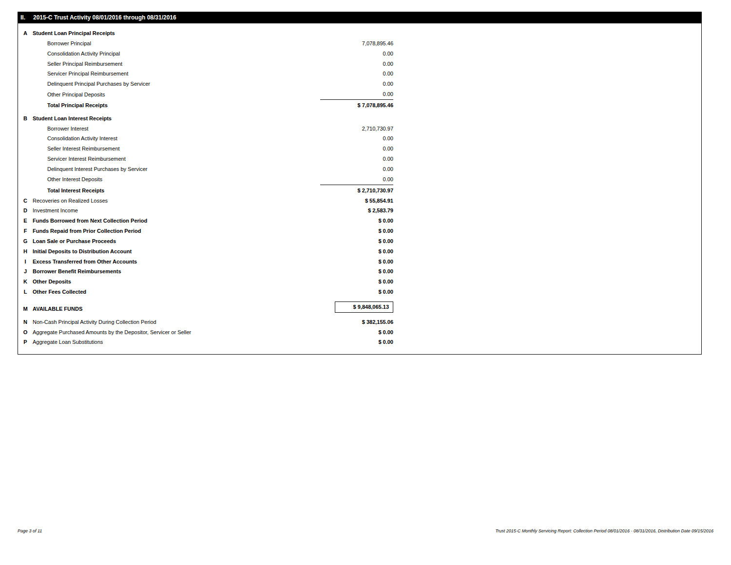II. 2015-C Trust Activity 08/01/2016 through 08/31/2016
| A | Student Loan Principal Receipts | | |
| | Borrower Principal | 7,078,895.46 | |
| | Consolidation Activity Principal | 0.00 | |
| | Seller Principal Reimbursement | 0.00 | |
| | Servicer Principal Reimbursement | 0.00 | |
| | Delinquent Principal Purchases by Servicer | 0.00 | |
| | Other Principal Deposits | 0.00 | |
| | Total Principal Receipts | $ 7,078,895.46 | |
| B | Student Loan Interest Receipts | | |
| | Borrower Interest | 2,710,730.97 | |
| | Consolidation Activity Interest | 0.00 | |
| | Seller Interest Reimbursement | 0.00 | |
| | Servicer Interest Reimbursement | 0.00 | |
| | Delinquent Interest Purchases by Servicer | 0.00 | |
| | Other Interest Deposits | 0.00 | |
| | Total Interest Receipts | $ 2,710,730.97 | |
| C | Recoveries on Realized Losses | $ 55,854.91 | |
| D | Investment Income | $ 2,583.79 | |
| E | Funds Borrowed from Next Collection Period | $ 0.00 | |
| F | Funds Repaid from Prior Collection Period | $ 0.00 | |
| G | Loan Sale or Purchase Proceeds | $ 0.00 | |
| H | Initial Deposits to Distribution Account | $ 0.00 | |
| I | Excess Transferred from Other Accounts | $ 0.00 | |
| J | Borrower Benefit Reimbursements | $ 0.00 | |
| K | Other Deposits | $ 0.00 | |
| L | Other Fees Collected | $ 0.00 | |
| M | AVAILABLE FUNDS | $ 9,848,065.13 | |
| N | Non-Cash Principal Activity During Collection Period | $ 382,155.06 | |
| O | Aggregate Purchased Amounts by the Depositor, Servicer or Seller | $ 0.00 | |
| P | Aggregate Loan Substitutions | $ 0.00 | |
Page 3 of 11
Trust 2015-C Monthly Servicing Report: Collection Period 08/01/2016 - 08/31/2016, Distribution Date 09/15/2016